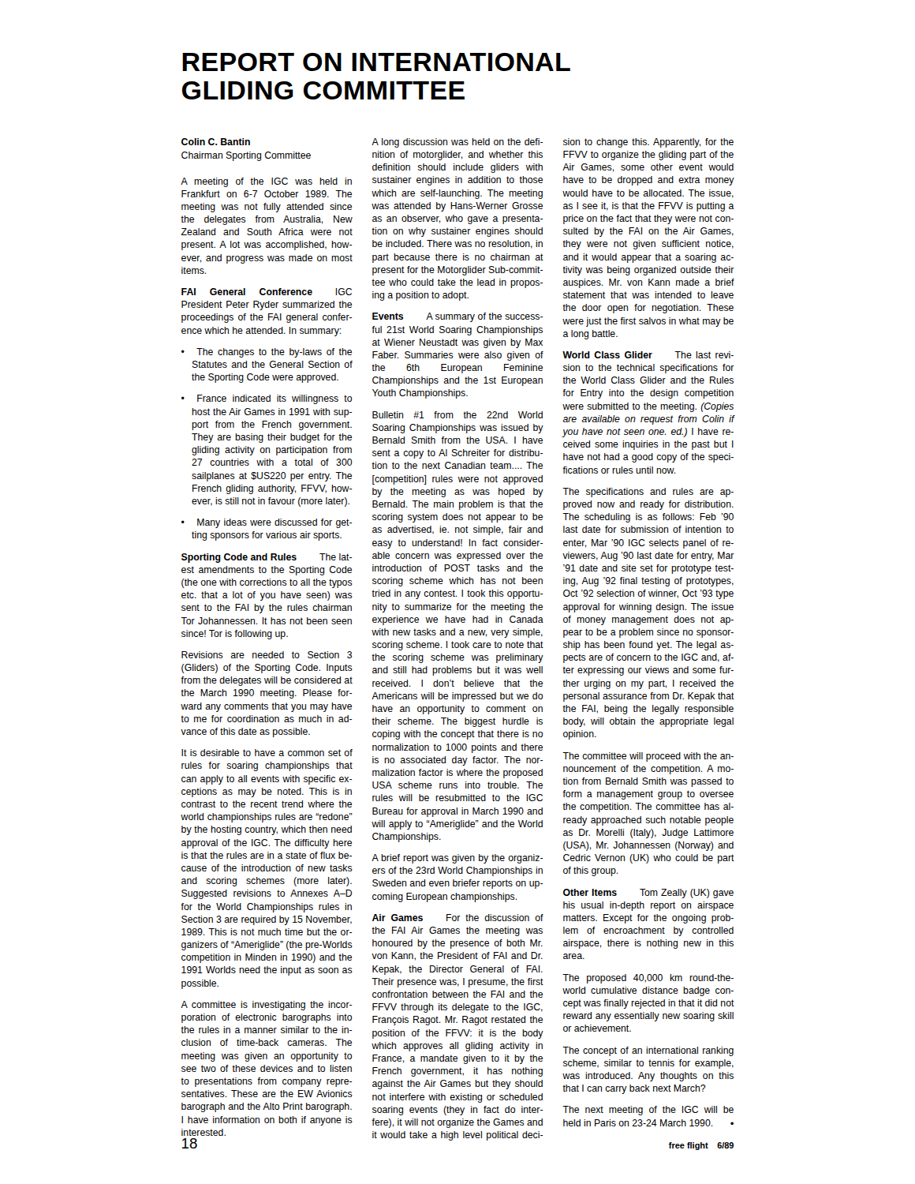Report on International
Gliding Committee
Colin C. Bantin
Chairman Sporting Committee
A meeting of the IGC was held in Frankfurt on 6-7 October 1989. The meeting was not fully attended since the delegates from Australia, New Zealand and South Africa were not present. A lot was accomplished, however, and progress was made on most items.
FAI General Conference IGC President Peter Ryder summarized the proceedings of the FAI general conference which he attended. In summary:
• The changes to the by-laws of the Statutes and the General Section of the Sporting Code were approved.
• France indicated its willingness to host the Air Games in 1991 with support from the French government. They are basing their budget for the gliding activity on participation from 27 countries with a total of 300 sailplanes at $US220 per entry. The French gliding authority, FFVV, however, is still not in favour (more later).
• Many ideas were discussed for getting sponsors for various air sports.
Sporting Code and Rules The latest amendments to the Sporting Code (the one with corrections to all the typos etc. that a lot of you have seen) was sent to the FAI by the rules chairman Tor Johannessen. It has not been seen since! Tor is following up.
Revisions are needed to Section 3 (Gliders) of the Sporting Code. Inputs from the delegates will be considered at the March 1990 meeting. Please forward any comments that you may have to me for coordination as much in advance of this date as possible.
It is desirable to have a common set of rules for soaring championships that can apply to all events with specific exceptions as may be noted. This is in contrast to the recent trend where the world championships rules are “redone” by the hosting country, which then need approval of the IGC. The difficulty here is that the rules are in a state of flux because of the introduction of new tasks and scoring schemes (more later). Suggested revisions to Annexes A–D for the World Championships rules in Section 3 are required by 15 November, 1989. This is not much time but the organizers of “Ameriglide” (the pre-Worlds competition in Minden in 1990) and the 1991 Worlds need the input as soon as possible.
A committee is investigating the incorporation of electronic barographs into the rules in a manner similar to the inclusion of time-back cameras. The meeting was given an opportunity to see two of these devices and to listen to presentations from company representatives. These are the EW Avionics barograph and the Alto Print barograph. I have information on both if anyone is interested.
A long discussion was held on the definition of motorglider, and whether this definition should include gliders with sustainer engines in addition to those which are self-launching. The meeting was attended by Hans-Werner Grosse as an observer, who gave a presentation on why sustainer engines should be included. There was no resolution, in part because there is no chairman at present for the Motorglider Sub-committee who could take the lead in proposing a position to adopt.
Events A summary of the successful 21st World Soaring Championships at Wiener Neustadt was given by Max Faber. Summaries were also given of the 6th European Feminine Championships and the 1st European Youth Championships.
Bulletin #1 from the 22nd World Soaring Championships was issued by Bernald Smith from the USA. I have sent a copy to Al Schreiter for distribution to the next Canadian team.... The [competition] rules were not approved by the meeting as was hoped by Bernald. The main problem is that the scoring system does not appear to be as advertised, ie. not simple, fair and easy to understand! In fact considerable concern was expressed over the introduction of POST tasks and the scoring scheme which has not been tried in any contest. I took this opportunity to summarize for the meeting the experience we have had in Canada with new tasks and a new, very simple, scoring scheme. I took care to note that the scoring scheme was preliminary and still had problems but it was well received. I don’t believe that the Americans will be impressed but we do have an opportunity to comment on their scheme. The biggest hurdle is coping with the concept that there is no normalization to 1000 points and there is no associated day factor. The normalization factor is where the proposed USA scheme runs into trouble. The rules will be resubmitted to the IGC Bureau for approval in March 1990 and will apply to “Ameriglide” and the World Championships.
A brief report was given by the organizers of the 23rd World Championships in Sweden and even briefer reports on upcoming European championships.
Air Games For the discussion of the FAI Air Games the meeting was honoured by the presence of both Mr. von Kann, the President of FAI and Dr. Kepak, the Director General of FAI. Their presence was, I presume, the first confrontation between the FAI and the FFVV through its delegate to the IGC, François Ragot. Mr. Ragot restated the position of the FFVV: it is the body which approves all gliding activity in France, a mandate given to it by the French government, it has nothing against the Air Games but they should not interfere with existing or scheduled soaring events (they in fact do interfere), it will not organize the Games and it would take a high level political decision to change this. Apparently, for the FFVV to organize the gliding part of the Air Games, some other event would have to be dropped and extra money would have to be allocated. The issue, as I see it, is that the FFVV is putting a price on the fact that they were not consulted by the FAI on the Air Games, they were not given sufficient notice, and it would appear that a soaring activity was being organized outside their auspices. Mr. von Kann made a brief statement that was intended to leave the door open for negotiation. These were just the first salvos in what may be a long battle.
World Class Glider The last revision to the technical specifications for the World Class Glider and the Rules for Entry into the design competition were submitted to the meeting. (Copies are available on request from Colin if you have not seen one. ed.) I have received some inquiries in the past but I have not had a good copy of the specifications or rules until now.
The specifications and rules are approved now and ready for distribution. The scheduling is as follows: Feb ’90 last date for submission of intention to enter, Mar ’90 IGC selects panel of reviewers, Aug ’90 last date for entry, Mar ’91 date and site set for prototype testing, Aug ’92 final testing of prototypes, Oct ’92 selection of winner, Oct ’93 type approval for winning design. The issue of money management does not appear to be a problem since no sponsorship has been found yet. The legal aspects are of concern to the IGC and, after expressing our views and some further urging on my part, I received the personal assurance from Dr. Kepak that the FAI, being the legally responsible body, will obtain the appropriate legal opinion.
The committee will proceed with the announcement of the competition. A motion from Bernald Smith was passed to form a management group to oversee the competition. The committee has already approached such notable people as Dr. Morelli (Italy), Judge Lattimore (USA), Mr. Johannessen (Norway) and Cedric Vernon (UK) who could be part of this group.
Other Items Tom Zeally (UK) gave his usual in-depth report on airspace matters. Except for the ongoing problem of encroachment by controlled airspace, there is nothing new in this area.
The proposed 40,000 km round-the-world cumulative distance badge concept was finally rejected in that it did not reward any essentially new soaring skill or achievement.
The concept of an international ranking scheme, similar to tennis for example, was introduced. Any thoughts on this that I can carry back next March?
The next meeting of the IGC will be held in Paris on 23-24 March 1990.•
18
free flight6/89